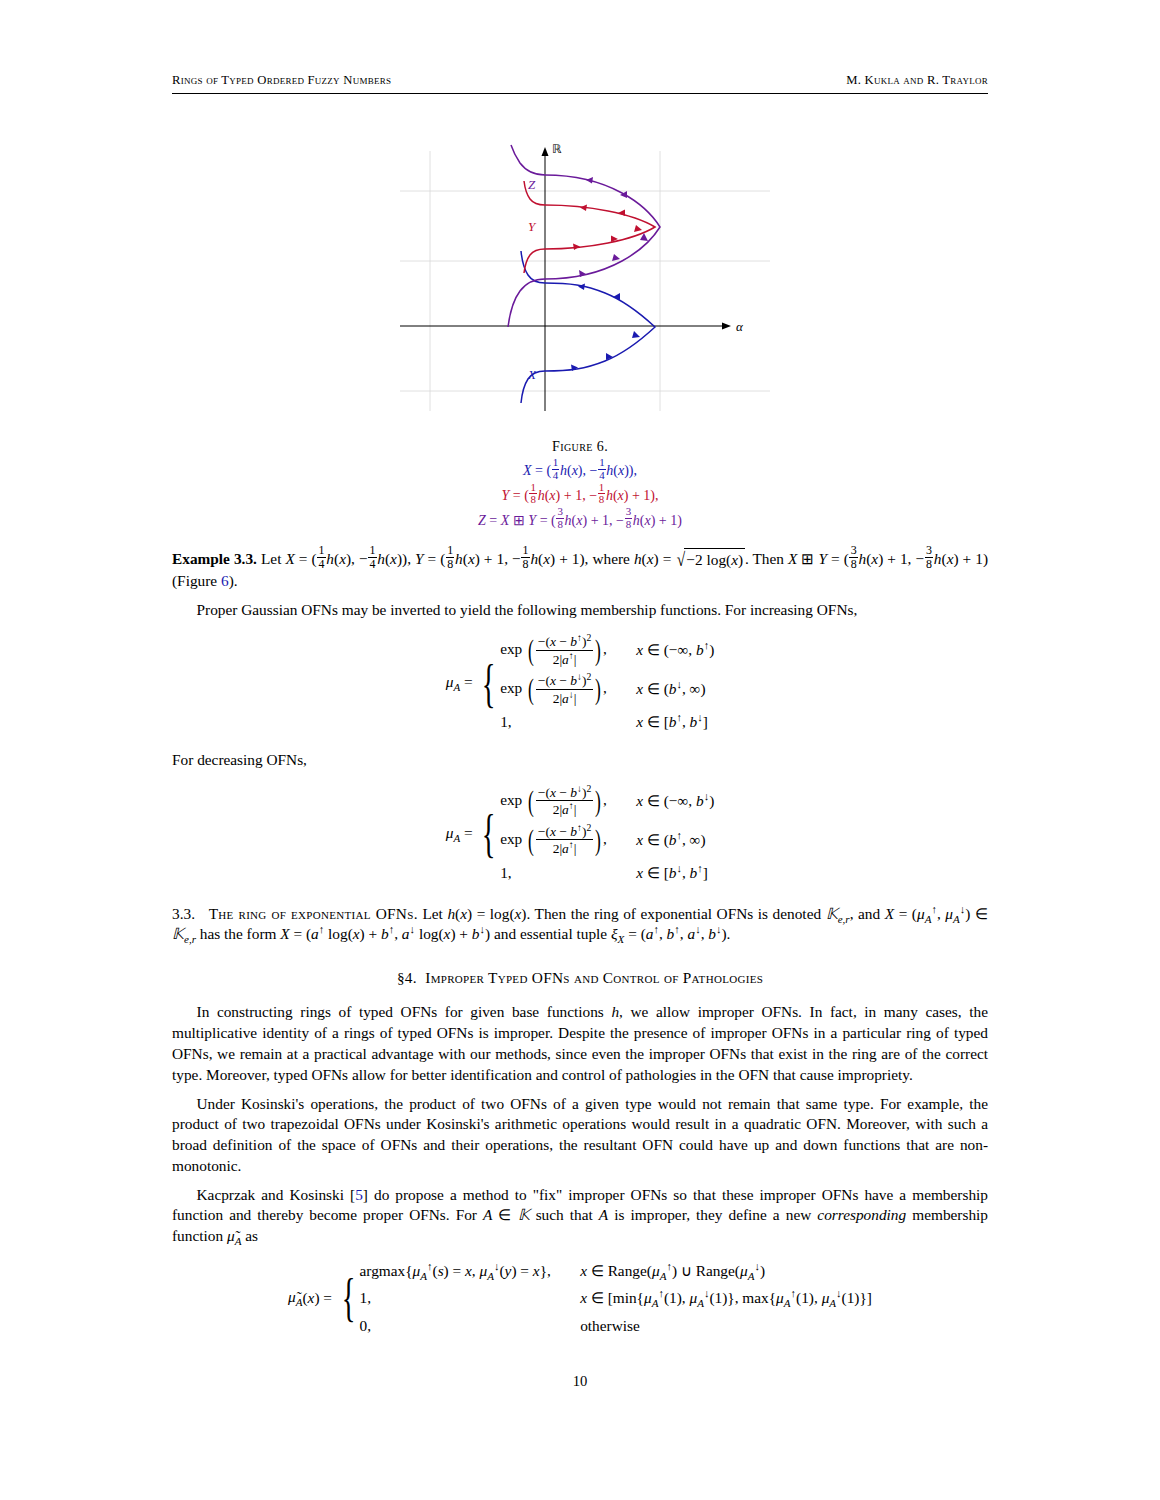Rings of Typed Ordered Fuzzy Numbers M. Kukla and R. Traylor
ℝ α X Y Z
Figure 6.
X = (14 h(x), −14 h(x)),
Y = (18 h(x) + 1, −18 h(x) + 1),
Z = X ⊞ Y = (38 h(x) + 1, −38 h(x) + 1)
Example 3.3. Let X = (14 h(x), −14 h(x)), Y = (18 h(x) + 1, −18 h(x) + 1), where h(x) = √−2 log(x). Then X ⊞ Y = (38 h(x) + 1, −38 h(x) + 1) (Figure 6).
Proper Gaussian OFNs may be inverted to yield the following membership functions. For increasing OFNs,
μA = {
| exp ( −( x − b ↑ ) 2 2/ a ↑ / ) , | x ∈ (−∞, b ↑ ) |
| exp ( −( x − b ↓ ) 2 2/ a ↓ / ) , | x ∈ ( b ↓ , ∞) |
| 1, | x ∈ [ b ↑ , b ↓ ] |
For decreasing OFNs,
μA = {
| exp ( −( x − b ↓ ) 2 2/ a ↑ / ) , | x ∈ (−∞, b ↓ ) |
| exp ( −( x − b ↑ ) 2 2/ a ↑ / ) , | x ∈ ( b ↑ , ∞) |
| 1, | x ∈ [ b ↓ , b ↑ ] |
3.3. The ring of exponential OFNs. Let h(x) = log(x). Then the ring of exponential OFNs is denoted 𝕂e,r, and X = (μA↑, μA↓) ∈ 𝕂e,r has the form X = (a↑ log(x) + b↑, a↓ log(x) + b↓) and essential tuple ξX = (a↑, b↑, a↓, b↓).
§4. Improper Typed OFNs and Control of Pathologies
In constructing rings of typed OFNs for given base functions h, we allow improper OFNs. In fact, in many cases, the multiplicative identity of a rings of typed OFNs is improper. Despite the presence of improper OFNs in a particular ring of typed OFNs, we remain at a practical advantage with our methods, since even the improper OFNs that exist in the ring are of the correct type. Moreover, typed OFNs allow for better identification and control of pathologies in the OFN that cause impropriety.
Under Kosinski's operations, the product of two OFNs of a given type would not remain that same type. For example, the product of two trapezoidal OFNs under Kosinski's arithmetic operations would result in a quadratic OFN. Moreover, with such a broad definition of the space of OFNs and their operations, the resultant OFN could have up and down functions that are non-monotonic.
Kacprzak and Kosinski [5] do propose a method to "fix" improper OFNs so that these improper OFNs have a membership function and thereby become proper OFNs. For A ∈ 𝕂 such that A is improper, they define a new corresponding membership function μ̃A as
μ̃A(x) = {
| argmax{ μ A ↑ ( s ) = x , μ A ↓ ( y ) = x }, | x ∈ Range( μ A ↑ ) ∪ Range( μ A ↓ ) |
| 1, | x ∈ [min{ μ A ↑ (1), μ A ↓ (1)}, max{ μ A ↑ (1), μ A ↓ (1)}] |
| 0, | otherwise |
10